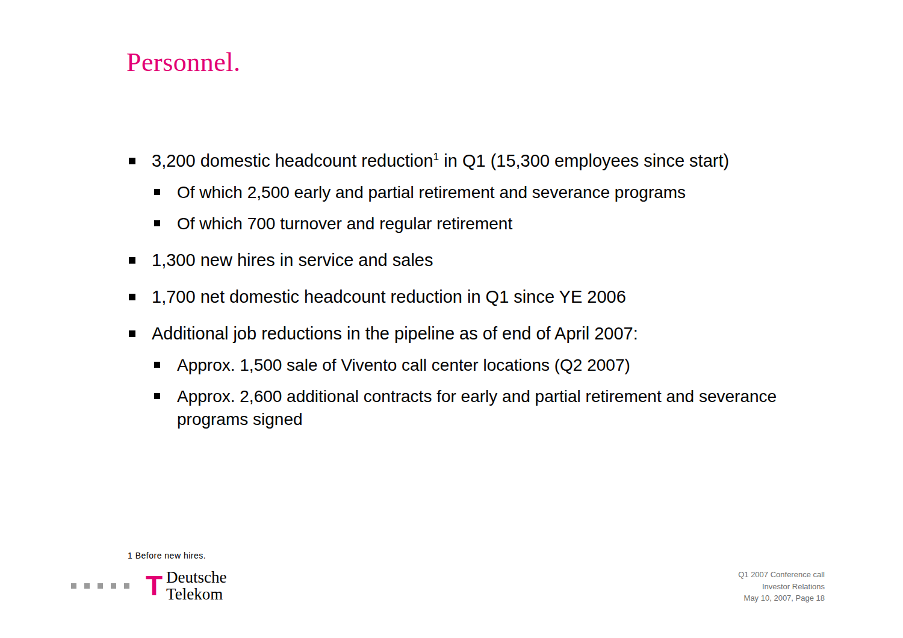Personnel.
3,200 domestic headcount reduction1 in Q1 (15,300 employees since start)
Of which 2,500 early and partial retirement and severance programs
Of which 700 turnover and regular retirement
1,300 new hires in service and sales
1,700 net domestic headcount reduction in Q1 since YE 2006
Additional job reductions in the pipeline as of end of April 2007:
Approx. 1,500 sale of Vivento call center locations (Q2 2007)
Approx. 2,600 additional contracts for early and partial retirement and severance programs signed
1 Before new hires.
T Deutsche
Telekom
Q1 2007 Conference call
Investor Relations
May 10, 2007, Page 18